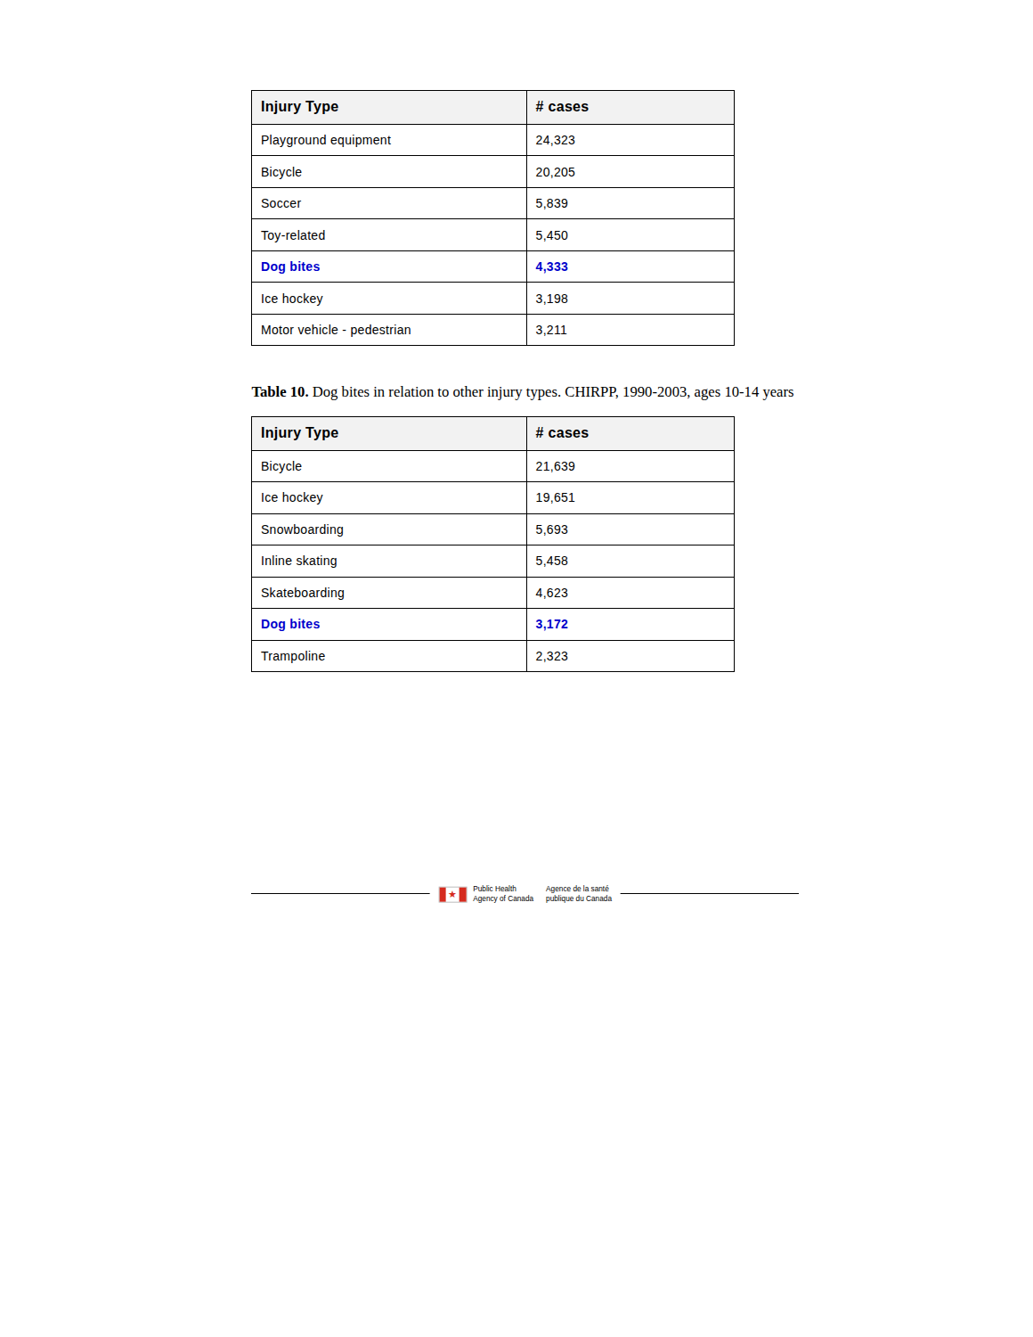| Injury Type | # cases |
| --- | --- |
| Playground equipment | 24,323 |
| Bicycle | 20,205 |
| Soccer | 5,839 |
| Toy-related | 5,450 |
| Dog bites | 4,333 |
| Ice hockey | 3,198 |
| Motor vehicle - pedestrian | 3,211 |
Table 10. Dog bites in relation to other injury types. CHIRPP, 1990-2003, ages 10-14 years
| Injury Type | # cases |
| --- | --- |
| Bicycle | 21,639 |
| Ice hockey | 19,651 |
| Snowboarding | 5,693 |
| Inline skating | 5,458 |
| Skateboarding | 4,623 |
| Dog bites | 3,172 |
| Trampoline | 2,323 |
★
Public Health
Agency of Canada
Agence de la santé
publique du Canada